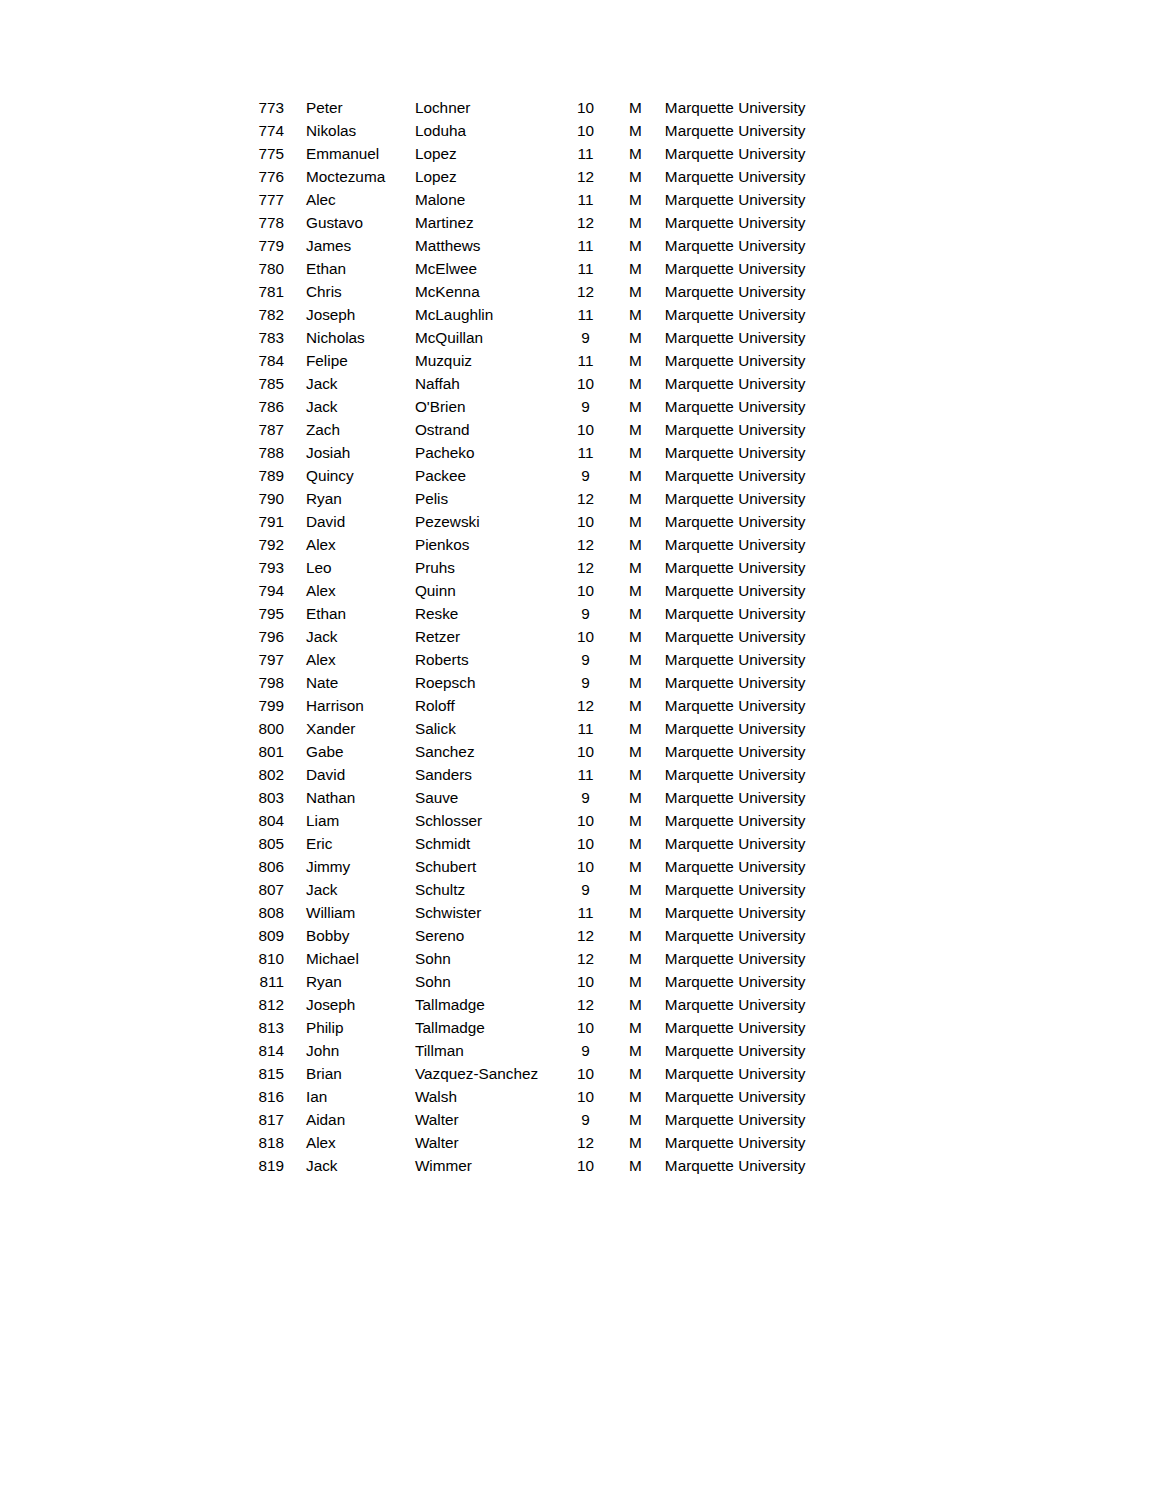| 773 | Peter | Lochner | 10 | M | Marquette University |
| 774 | Nikolas | Loduha | 10 | M | Marquette University |
| 775 | Emmanuel | Lopez | 11 | M | Marquette University |
| 776 | Moctezuma | Lopez | 12 | M | Marquette University |
| 777 | Alec | Malone | 11 | M | Marquette University |
| 778 | Gustavo | Martinez | 12 | M | Marquette University |
| 779 | James | Matthews | 11 | M | Marquette University |
| 780 | Ethan | McElwee | 11 | M | Marquette University |
| 781 | Chris | McKenna | 12 | M | Marquette University |
| 782 | Joseph | McLaughlin | 11 | M | Marquette University |
| 783 | Nicholas | McQuillan | 9 | M | Marquette University |
| 784 | Felipe | Muzquiz | 11 | M | Marquette University |
| 785 | Jack | Naffah | 10 | M | Marquette University |
| 786 | Jack | O'Brien | 9 | M | Marquette University |
| 787 | Zach | Ostrand | 10 | M | Marquette University |
| 788 | Josiah | Pacheko | 11 | M | Marquette University |
| 789 | Quincy | Packee | 9 | M | Marquette University |
| 790 | Ryan | Pelis | 12 | M | Marquette University |
| 791 | David | Pezewski | 10 | M | Marquette University |
| 792 | Alex | Pienkos | 12 | M | Marquette University |
| 793 | Leo | Pruhs | 12 | M | Marquette University |
| 794 | Alex | Quinn | 10 | M | Marquette University |
| 795 | Ethan | Reske | 9 | M | Marquette University |
| 796 | Jack | Retzer | 10 | M | Marquette University |
| 797 | Alex | Roberts | 9 | M | Marquette University |
| 798 | Nate | Roepsch | 9 | M | Marquette University |
| 799 | Harrison | Roloff | 12 | M | Marquette University |
| 800 | Xander | Salick | 11 | M | Marquette University |
| 801 | Gabe | Sanchez | 10 | M | Marquette University |
| 802 | David | Sanders | 11 | M | Marquette University |
| 803 | Nathan | Sauve | 9 | M | Marquette University |
| 804 | Liam | Schlosser | 10 | M | Marquette University |
| 805 | Eric | Schmidt | 10 | M | Marquette University |
| 806 | Jimmy | Schubert | 10 | M | Marquette University |
| 807 | Jack | Schultz | 9 | M | Marquette University |
| 808 | William | Schwister | 11 | M | Marquette University |
| 809 | Bobby | Sereno | 12 | M | Marquette University |
| 810 | Michael | Sohn | 12 | M | Marquette University |
| 811 | Ryan | Sohn | 10 | M | Marquette University |
| 812 | Joseph | Tallmadge | 12 | M | Marquette University |
| 813 | Philip | Tallmadge | 10 | M | Marquette University |
| 814 | John | Tillman | 9 | M | Marquette University |
| 815 | Brian | Vazquez-Sanchez | 10 | M | Marquette University |
| 816 | Ian | Walsh | 10 | M | Marquette University |
| 817 | Aidan | Walter | 9 | M | Marquette University |
| 818 | Alex | Walter | 12 | M | Marquette University |
| 819 | Jack | Wimmer | 10 | M | Marquette University |